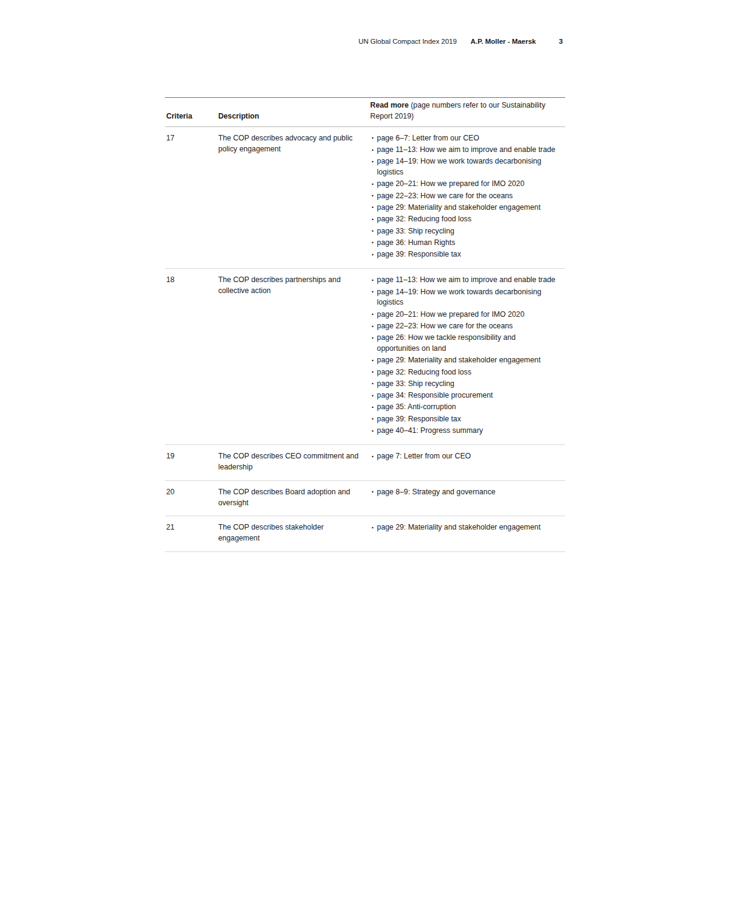UN Global Compact Index 2019 A.P. Moller - Maersk 3
| Criteria | Description | Read more (page numbers refer to our Sustainability Report 2019) |
| --- | --- | --- |
| 17 | The COP describes advocacy and public policy engagement | page 6–7: Letter from our CEO page 11–13: How we aim to improve and enable trade page 14–19: How we work towards decarbonising logistics page 20–21: How we prepared for IMO 2020 page 22–23: How we care for the oceans page 29: Materiality and stakeholder engagement page 32: Reducing food loss page 33: Ship recycling page 36: Human Rights page 39: Responsible tax |
| 18 | The COP describes partnerships and collective action | page 11–13: How we aim to improve and enable trade page 14–19: How we work towards decarbonising logistics page 20–21: How we prepared for IMO 2020 page 22–23: How we care for the oceans page 26: How we tackle responsibility and opportunities on land page 29: Materiality and stakeholder engagement page 32: Reducing food loss page 33: Ship recycling page 34: Responsible procurement page 35: Anti-corruption page 39: Responsible tax page 40–41: Progress summary |
| 19 | The COP describes CEO commitment and leadership | page 7: Letter from our CEO |
| 20 | The COP describes Board adoption and oversight | page 8–9: Strategy and governance |
| 21 | The COP describes stakeholder engagement | page 29: Materiality and stakeholder engagement |